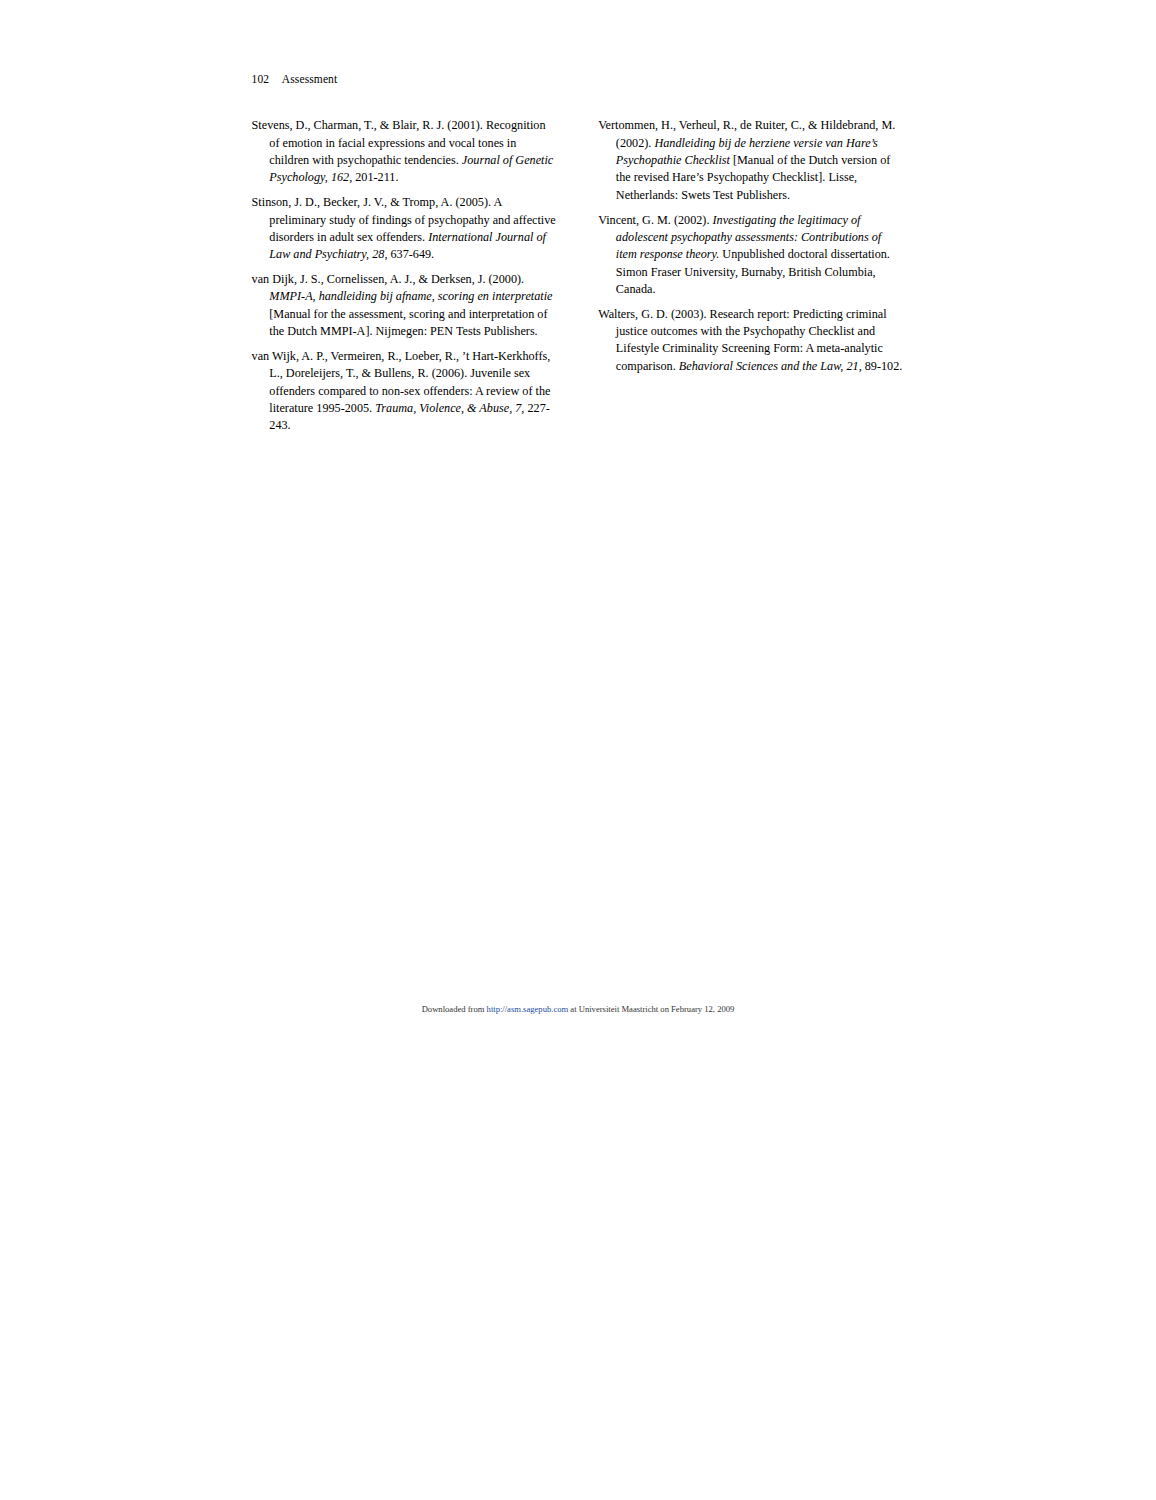102 Assessment
Stevens, D., Charman, T., & Blair, R. J. (2001). Recognition of emotion in facial expressions and vocal tones in children with psychopathic tendencies. Journal of Genetic Psychology, 162, 201-211.
Stinson, J. D., Becker, J. V., & Tromp, A. (2005). A preliminary study of findings of psychopathy and affective disorders in adult sex offenders. International Journal of Law and Psychiatry, 28, 637-649.
van Dijk, J. S., Cornelissen, A. J., & Derksen, J. (2000). MMPI-A, handleiding bij afname, scoring en interpretatie [Manual for the assessment, scoring and interpretation of the Dutch MMPI-A]. Nijmegen: PEN Tests Publishers.
van Wijk, A. P., Vermeiren, R., Loeber, R., ’t Hart-Kerkhoffs, L., Doreleijers, T., & Bullens, R. (2006). Juvenile sex offenders compared to non-sex offenders: A review of the literature 1995-2005. Trauma, Violence, & Abuse, 7, 227-243.
Vertommen, H., Verheul, R., de Ruiter, C., & Hildebrand, M. (2002). Handleiding bij de herziene versie van Hare’s Psychopathie Checklist [Manual of the Dutch version of the revised Hare’s Psychopathy Checklist]. Lisse, Netherlands: Swets Test Publishers.
Vincent, G. M. (2002). Investigating the legitimacy of adolescent psychopathy assessments: Contributions of item response theory. Unpublished doctoral dissertation. Simon Fraser University, Burnaby, British Columbia, Canada.
Walters, G. D. (2003). Research report: Predicting criminal justice outcomes with the Psychopathy Checklist and Lifestyle Criminality Screening Form: A meta-analytic comparison. Behavioral Sciences and the Law, 21, 89-102.
Downloaded from http://asm.sagepub.com at Universiteit Maastricht on February 12, 2009